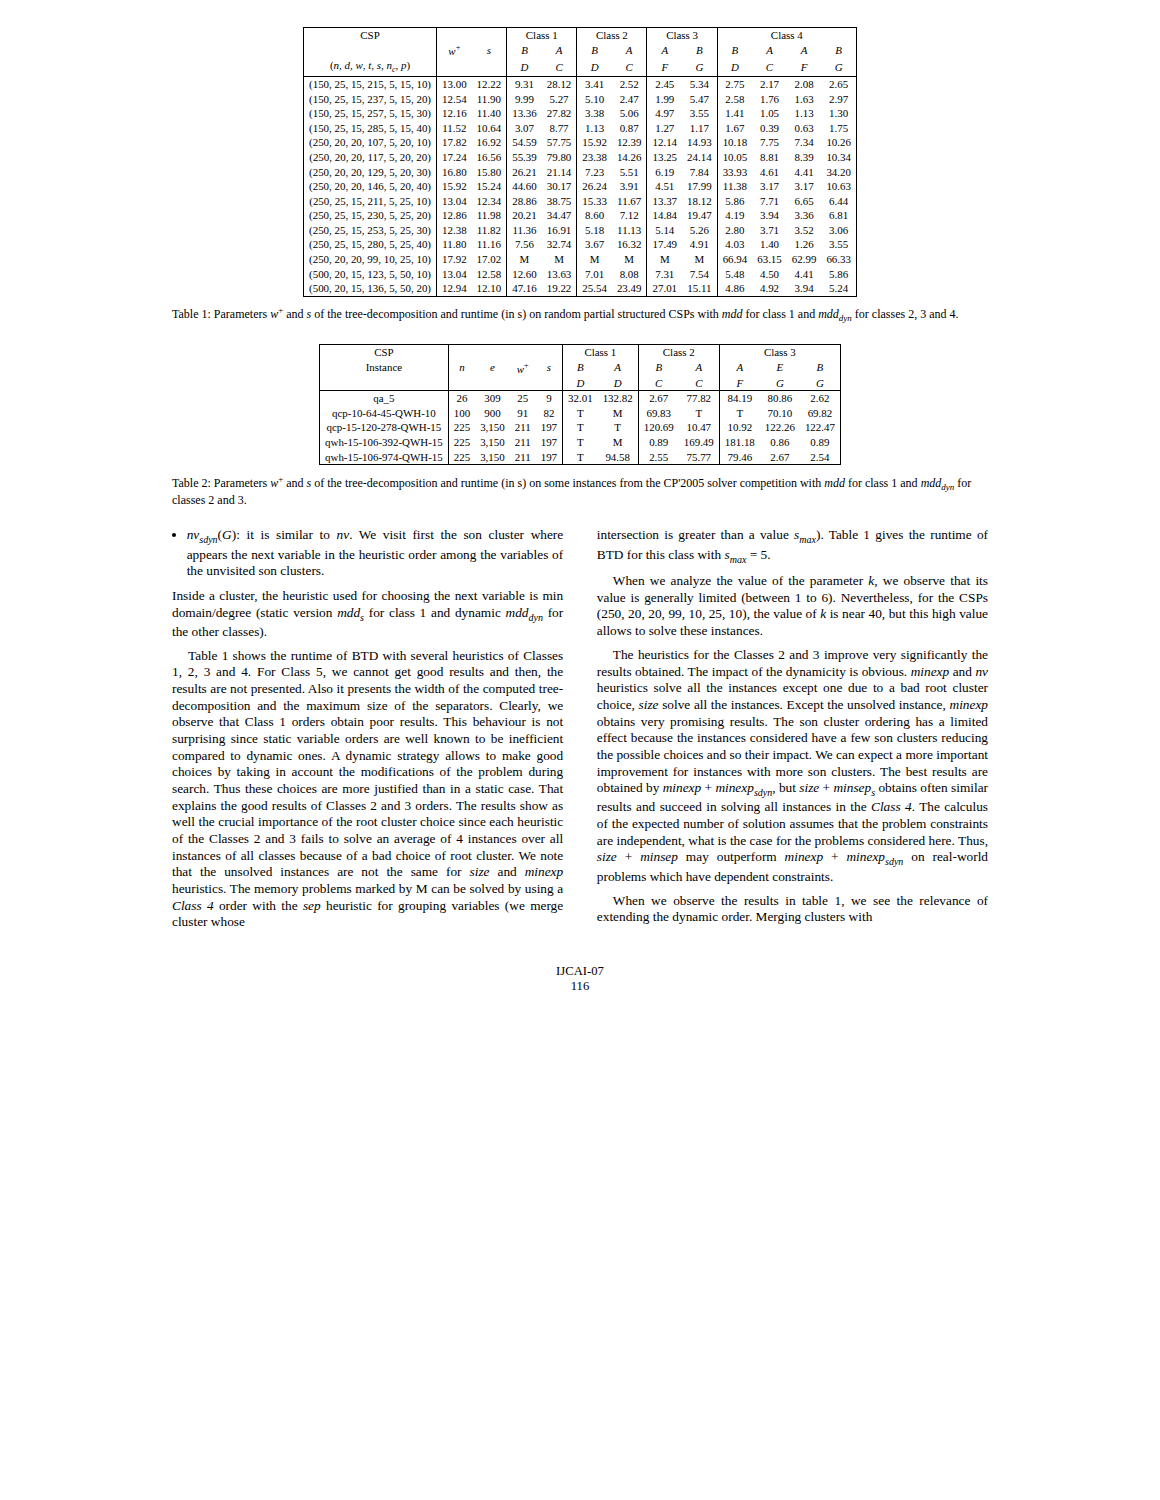| CSP | | | Class 1 | Class 2 | Class 3 | Class 4 |
| --- | --- | --- | --- | --- | --- | --- |
| | w + | s | B | A | B | A | A | B | B | A | A | B |
| ( n , d , w , t , s , n c , p ) | | | D | C | D | C | F | G | D | C | F | G |
| (150, 25, 15, 215, 5, 15, 10) | 13.00 | 12.22 | 9.31 | 28.12 | 3.41 | 2.52 | 2.45 | 5.34 | 2.75 | 2.17 | 2.08 | 2.65 |
| (150, 25, 15, 237, 5, 15, 20) | 12.54 | 11.90 | 9.99 | 5.27 | 5.10 | 2.47 | 1.99 | 5.47 | 2.58 | 1.76 | 1.63 | 2.97 |
| (150, 25, 15, 257, 5, 15, 30) | 12.16 | 11.40 | 13.36 | 27.82 | 3.38 | 5.06 | 4.97 | 3.55 | 1.41 | 1.05 | 1.13 | 1.30 |
| (150, 25, 15, 285, 5, 15, 40) | 11.52 | 10.64 | 3.07 | 8.77 | 1.13 | 0.87 | 1.27 | 1.17 | 1.67 | 0.39 | 0.63 | 1.75 |
| (250, 20, 20, 107, 5, 20, 10) | 17.82 | 16.92 | 54.59 | 57.75 | 15.92 | 12.39 | 12.14 | 14.93 | 10.18 | 7.75 | 7.34 | 10.26 |
| (250, 20, 20, 117, 5, 20, 20) | 17.24 | 16.56 | 55.39 | 79.80 | 23.38 | 14.26 | 13.25 | 24.14 | 10.05 | 8.81 | 8.39 | 10.34 |
| (250, 20, 20, 129, 5, 20, 30) | 16.80 | 15.80 | 26.21 | 21.14 | 7.23 | 5.51 | 6.19 | 7.84 | 33.93 | 4.61 | 4.41 | 34.20 |
| (250, 20, 20, 146, 5, 20, 40) | 15.92 | 15.24 | 44.60 | 30.17 | 26.24 | 3.91 | 4.51 | 17.99 | 11.38 | 3.17 | 3.17 | 10.63 |
| (250, 25, 15, 211, 5, 25, 10) | 13.04 | 12.34 | 28.86 | 38.75 | 15.33 | 11.67 | 13.37 | 18.12 | 5.86 | 7.71 | 6.65 | 6.44 |
| (250, 25, 15, 230, 5, 25, 20) | 12.86 | 11.98 | 20.21 | 34.47 | 8.60 | 7.12 | 14.84 | 19.47 | 4.19 | 3.94 | 3.36 | 6.81 |
| (250, 25, 15, 253, 5, 25, 30) | 12.38 | 11.82 | 11.36 | 16.91 | 5.18 | 11.13 | 5.14 | 5.26 | 2.80 | 3.71 | 3.52 | 3.06 |
| (250, 25, 15, 280, 5, 25, 40) | 11.80 | 11.16 | 7.56 | 32.74 | 3.67 | 16.32 | 17.49 | 4.91 | 4.03 | 1.40 | 1.26 | 3.55 |
| (250, 20, 20, 99, 10, 25, 10) | 17.92 | 17.02 | M | M | M | M | M | M | 66.94 | 63.15 | 62.99 | 66.33 |
| (500, 20, 15, 123, 5, 50, 10) | 13.04 | 12.58 | 12.60 | 13.63 | 7.01 | 8.08 | 7.31 | 7.54 | 5.48 | 4.50 | 4.41 | 5.86 |
| (500, 20, 15, 136, 5, 50, 20) | 12.94 | 12.10 | 47.16 | 19.22 | 25.54 | 23.49 | 27.01 | 15.11 | 4.86 | 4.92 | 3.94 | 5.24 |
Table 1: Parameters w+ and s of the tree-decomposition and runtime (in s) on random partial structured CSPs with mdd for class 1 and mdddyn for classes 2, 3 and 4.
| CSP | | | | | Class 1 | Class 2 | Class 3 |
| --- | --- | --- | --- | --- | --- | --- | --- |
| Instance | n | e | w + | s | B | A | B | A | A | E | B |
| | | | | | D | D | C | C | F | G | G |
| qa_5 | 26 | 309 | 25 | 9 | 32.01 | 132.82 | 2.67 | 77.82 | 84.19 | 80.86 | 2.62 |
| qcp-10-64-45-QWH-10 | 100 | 900 | 91 | 82 | T | M | 69.83 | T | T | 70.10 | 69.82 |
| qcp-15-120-278-QWH-15 | 225 | 3,150 | 211 | 197 | T | T | 120.69 | 10.47 | 10.92 | 122.26 | 122.47 |
| qwh-15-106-392-QWH-15 | 225 | 3,150 | 211 | 197 | T | M | 0.89 | 169.49 | 181.18 | 0.86 | 0.89 |
| qwh-15-106-974-QWH-15 | 225 | 3,150 | 211 | 197 | T | 94.58 | 2.55 | 75.77 | 79.46 | 2.67 | 2.54 |
Table 2: Parameters w+ and s of the tree-decomposition and runtime (in s) on some instances from the CP'2005 solver competition with mdd for class 1 and mdddyn for classes 2 and 3.
nvsdyn(G): it is similar to nv. We visit first the son cluster where appears the next variable in the heuristic order among the variables of the unvisited son clusters.
Inside a cluster, the heuristic used for choosing the next variable is min domain/degree (static version mdds for class 1 and dynamic mdddyn for the other classes).
Table 1 shows the runtime of BTD with several heuristics of Classes 1, 2, 3 and 4. For Class 5, we cannot get good results and then, the results are not presented. Also it presents the width of the computed tree-decomposition and the maximum size of the separators. Clearly, we observe that Class 1 orders obtain poor results. This behaviour is not surprising since static variable orders are well known to be inefficient compared to dynamic ones. A dynamic strategy allows to make good choices by taking in account the modifications of the problem during search. Thus these choices are more justified than in a static case. That explains the good results of Classes 2 and 3 orders. The results show as well the crucial importance of the root cluster choice since each heuristic of the Classes 2 and 3 fails to solve an average of 4 instances over all instances of all classes because of a bad choice of root cluster. We note that the unsolved instances are not the same for size and minexp heuristics. The memory problems marked by M can be solved by using a Class 4 order with the sep heuristic for grouping variables (we merge cluster whose
intersection is greater than a value smax). Table 1 gives the runtime of BTD for this class with smax = 5.
When we analyze the value of the parameter k, we observe that its value is generally limited (between 1 to 6). Nevertheless, for the CSPs (250, 20, 20, 99, 10, 25, 10), the value of k is near 40, but this high value allows to solve these instances.
The heuristics for the Classes 2 and 3 improve very significantly the results obtained. The impact of the dynamicity is obvious. minexp and nv heuristics solve all the instances except one due to a bad root cluster choice, size solve all the instances. Except the unsolved instance, minexp obtains very promising results. The son cluster ordering has a limited effect because the instances considered have a few son clusters reducing the possible choices and so their impact. We can expect a more important improvement for instances with more son clusters. The best results are obtained by minexp + minexpsdyn, but size + minseps obtains often similar results and succeed in solving all instances in the Class 4. The calculus of the expected number of solution assumes that the problem constraints are independent, what is the case for the problems considered here. Thus, size + minsep may outperform minexp + minexpsdyn on real-world problems which have dependent constraints.
When we observe the results in table 1, we see the relevance of extending the dynamic order. Merging clusters with
IJCAI-07
116